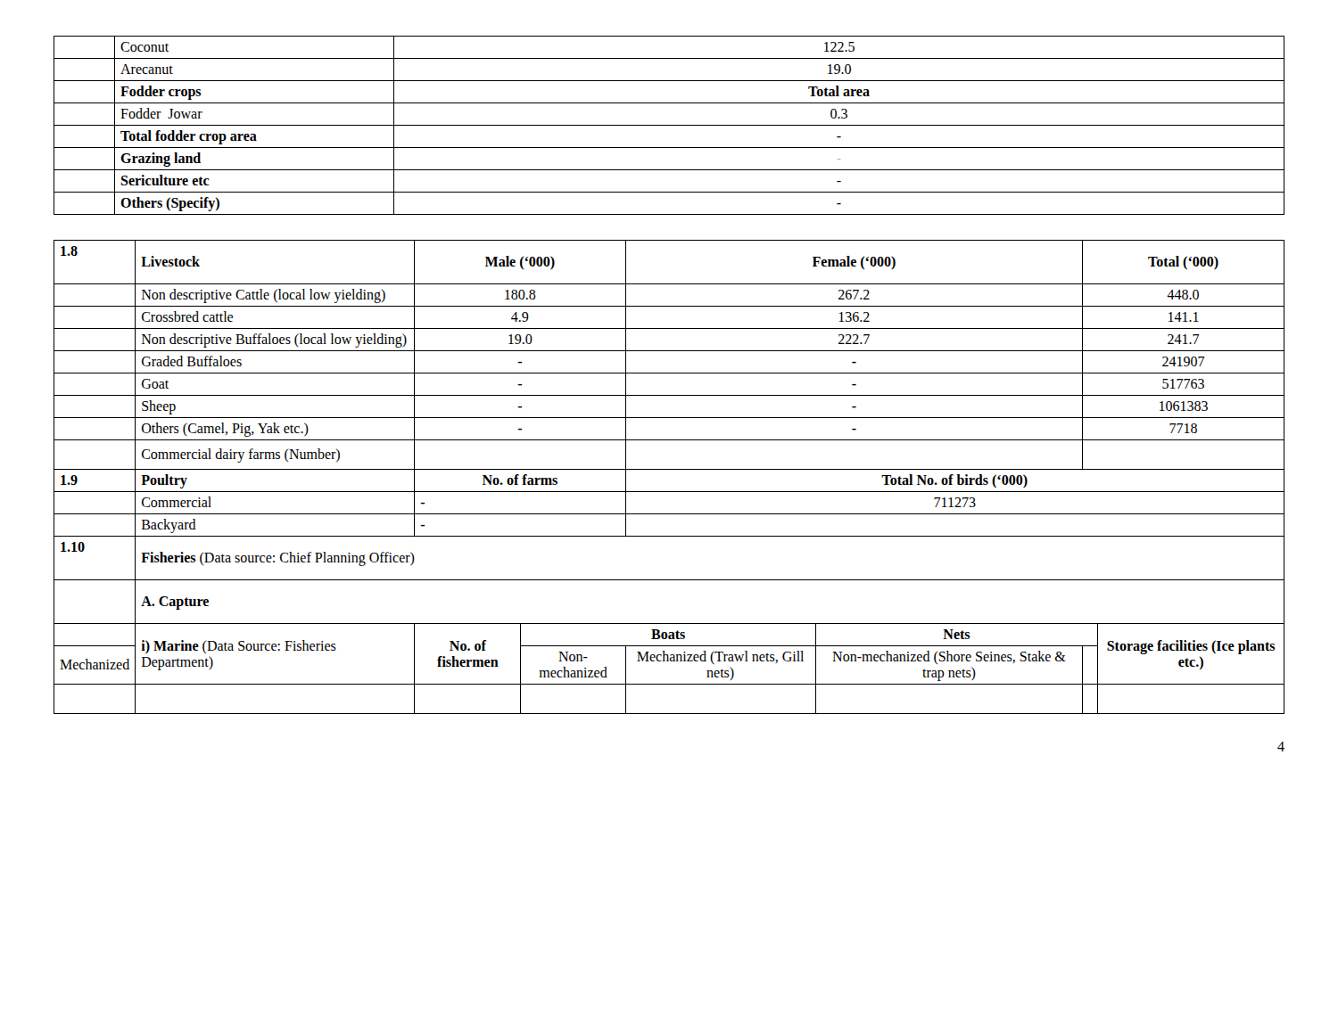| | Coconut | 122.5 |
| | Arecanut | 19.0 |
| | Fodder crops | Total area |
| | Fodder Jowar | 0.3 |
| | Total fodder crop area | - |
| | Grazing land | - |
| | Sericulture etc | - |
| | Others (Specify) | - |
| 1.8 | Livestock | Male (‘000) | Female (‘000) | Total (‘000) |
| | Non descriptive Cattle (local low yielding) | 180.8 | 267.2 | 448.0 |
| | Crossbred cattle | 4.9 | 136.2 | 141.1 |
| | Non descriptive Buffaloes (local low yielding) | 19.0 | 222.7 | 241.7 |
| | Graded Buffaloes | - | - | 241907 |
| | Goat | - | - | 517763 |
| | Sheep | - | - | 1061383 |
| | Others (Camel, Pig, Yak etc.) | - | - | 7718 |
| | Commercial dairy farms (Number) | | | |
| 1.9 | Poultry | No. of farms | Total No. of birds (‘000) |
| | Commercial | - | 711273 |
| | Backyard | - | |
| 1.10 | Fisheries (Data source: Chief Planning Officer) |
| | A. Capture |
| | i) Marine (Data Source: Fisheries Department) | No. of fishermen | Boats | Nets | Storage facilities (Ice plants etc.) |
| Mechanized | Non-mechanized | Mechanized (Trawl nets, Gill nets) | Non-mechanized (Shore Seines, Stake & trap nets) |
4